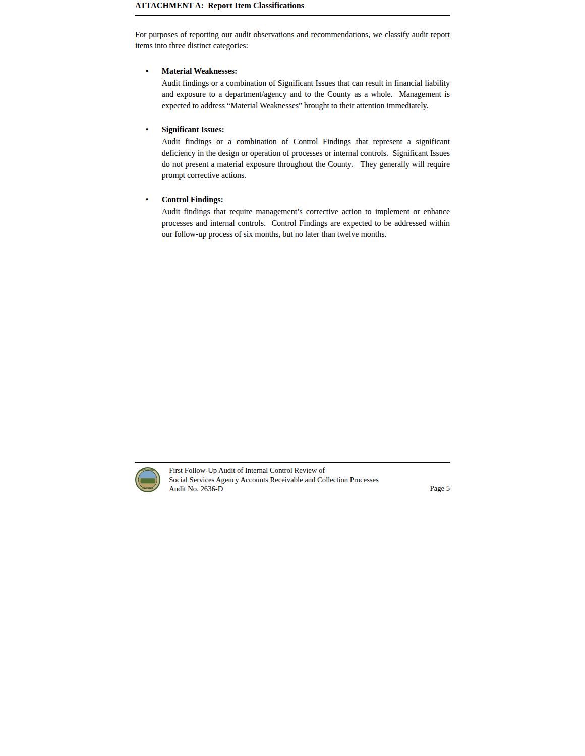ATTACHMENT A: Report Item Classifications
For purposes of reporting our audit observations and recommendations, we classify audit report items into three distinct categories:
Material Weaknesses:
Audit findings or a combination of Significant Issues that can result in financial liability and exposure to a department/agency and to the County as a whole. Management is expected to address “Material Weaknesses” brought to their attention immediately.
Significant Issues:
Audit findings or a combination of Control Findings that represent a significant deficiency in the design or operation of processes or internal controls. Significant Issues do not present a material exposure throughout the County. They generally will require prompt corrective actions.
Control Findings:
Audit findings that require management’s corrective action to implement or enhance processes and internal controls. Control Findings are expected to be addressed within our follow-up process of six months, but no later than twelve months.
COUNTY OF ORANGE
CALIFORNIA
First Follow-Up Audit of Internal Control Review of Social Services Agency Accounts Receivable and Collection Processes Audit No. 2636-D
Page 5